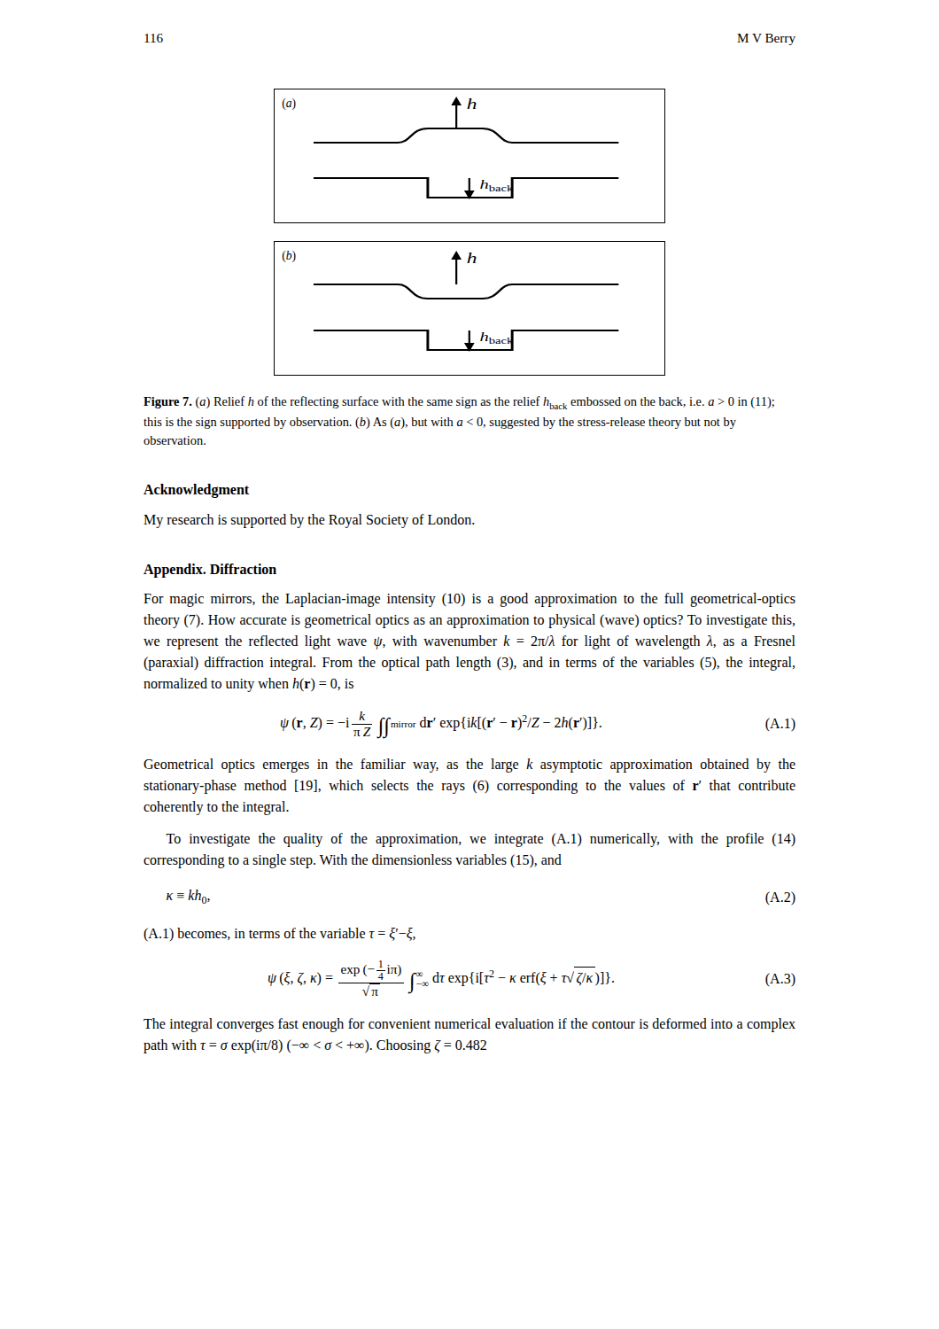116 M V Berry
(a) h hback
(b) h hback
Figure 7. (a) Relief h of the reflecting surface with the same sign as the relief hback embossed on the back, i.e. a > 0 in (11); this is the sign supported by observation. (b) As (a), but with a < 0, suggested by the stress-release theory but not by observation.
Acknowledgment
My research is supported by the Royal Society of London.
Appendix. Diffraction
For magic mirrors, the Laplacian-image intensity (10) is a good approximation to the full geometrical-optics theory (7). How accurate is geometrical optics as an approximation to physical (wave) optics? To investigate this, we represent the reflected light wave ψ, with wavenumber k = 2π/λ for light of wavelength λ, as a Fresnel (paraxial) diffraction integral. From the optical path length (3), and in terms of the variables (5), the integral, normalized to unity when h(r) = 0, is
ψ (r, Z) = −ikπ Z ∫∫mirror dr′ exp{ik[(r′ − r)2/Z − 2h(r′)]}.
(A.1)
Geometrical optics emerges in the familiar way, as the large k asymptotic approximation obtained by the stationary-phase method [19], which selects the rays (6) corresponding to the values of r′ that contribute coherently to the integral.
To investigate the quality of the approximation, we integrate (A.1) numerically, with the profile (14) corresponding to a single step. With the dimensionless variables (15), and
κ ≡ kh0,
(A.2)
(A.1) becomes, in terms of the variable τ = ξ′−ξ,
ψ (ξ, ζ, κ) = exp (−14iπ) √π ∫∞−∞ dτ exp{i[τ2 − κ erf(ξ + τ√ζ/κ)]}.
(A.3)
The integral converges fast enough for convenient numerical evaluation if the contour is deformed into a complex path with τ = σ exp(iπ/8) (−∞ < σ < +∞). Choosing ζ = 0.482